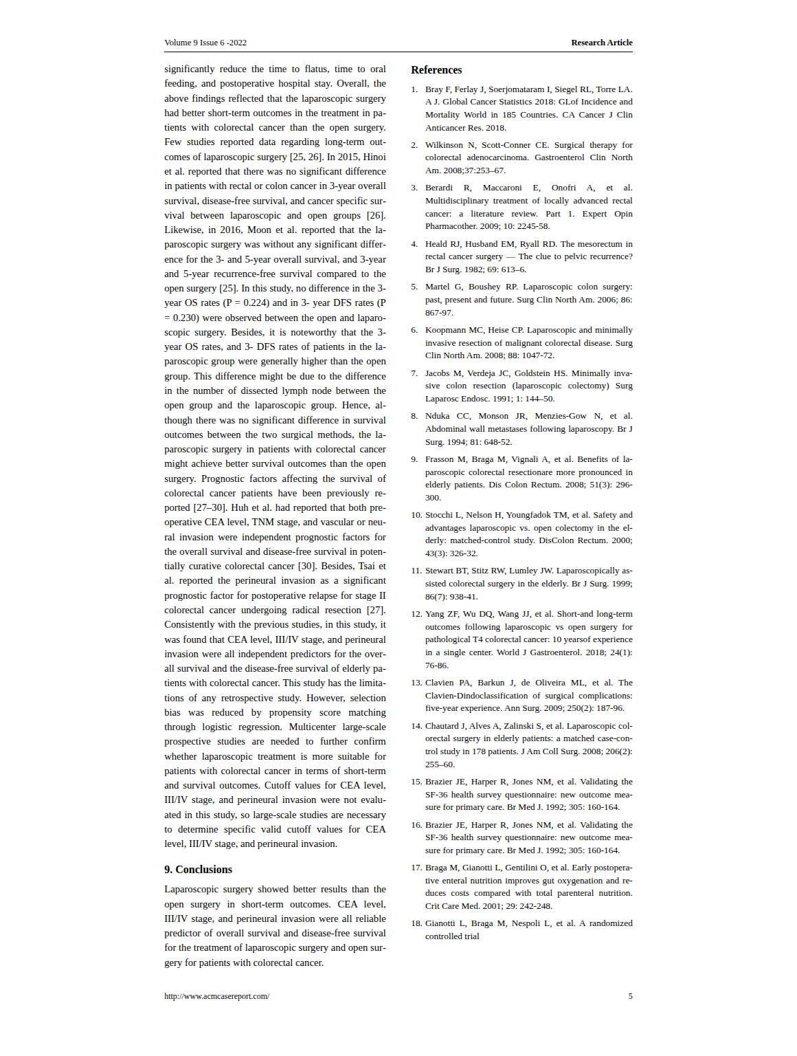Volume 9 Issue 6 -2022 Research Article
significantly reduce the time to flatus, time to oral feeding, and postoperative hospital stay. Overall, the above findings reflected that the laparoscopic surgery had better short-term outcomes in the treatment in patients with colorectal cancer than the open surgery. Few studies reported data regarding long-term outcomes of laparoscopic surgery [25, 26]. In 2015, Hinoi et al. reported that there was no significant difference in patients with rectal or colon cancer in 3-year overall survival, disease-free survival, and cancer specific survival between laparoscopic and open groups [26]. Likewise, in 2016, Moon et al. reported that the laparoscopic surgery was without any significant difference for the 3- and 5-year overall survival, and 3-year and 5-year recurrence-free survival compared to the open surgery [25]. In this study, no difference in the 3- year OS rates (P = 0.224) and in 3- year DFS rates (P = 0.230) were observed between the open and laparoscopic surgery. Besides, it is noteworthy that the 3-year OS rates, and 3- DFS rates of patients in the laparoscopic group were generally higher than the open group. This difference might be due to the difference in the number of dissected lymph node between the open group and the laparoscopic group. Hence, although there was no significant difference in survival outcomes between the two surgical methods, the laparoscopic surgery in patients with colorectal cancer might achieve better survival outcomes than the open surgery. Prognostic factors affecting the survival of colorectal cancer patients have been previously reported [27–30]. Huh et al. had reported that both preoperative CEA level, TNM stage, and vascular or neural invasion were independent prognostic factors for the overall survival and disease-free survival in potentially curative colorectal cancer [30]. Besides, Tsai et al. reported the perineural invasion as a significant prognostic factor for postoperative relapse for stage II colorectal cancer undergoing radical resection [27]. Consistently with the previous studies, in this study, it was found that CEA level, III/IV stage, and perineural invasion were all independent predictors for the overall survival and the disease-free survival of elderly patients with colorectal cancer. This study has the limitations of any retrospective study. However, selection bias was reduced by propensity score matching through logistic regression. Multicenter large-scale prospective studies are needed to further confirm whether laparoscopic treatment is more suitable for patients with colorectal cancer in terms of short-term and survival outcomes. Cutoff values for CEA level, III/IV stage, and perineural invasion were not evaluated in this study, so large-scale studies are necessary to determine specific valid cutoff values for CEA level, III/IV stage, and perineural invasion.
9. Conclusions
Laparoscopic surgery showed better results than the open surgery in short-term outcomes. CEA level, III/IV stage, and perineural invasion were all reliable predictor of overall survival and disease-free survival for the treatment of laparoscopic surgery and open surgery for patients with colorectal cancer.
References
Bray F, Ferlay J, Soerjomataram I, Siegel RL, Torre LA. A J. Global Cancer Statistics 2018: GLof Incidence and Mortality World in 185 Countries. CA Cancer J Clin Anticancer Res. 2018.
Wilkinson N, Scott-Conner CE. Surgical therapy for colorectal adenocarcinoma. Gastroenterol Clin North Am. 2008;37:253–67.
Berardi R, Maccaroni E, Onofri A, et al. Multidisciplinary treatment of locally advanced rectal cancer: a literature review. Part 1. Expert Opin Pharmacother. 2009; 10: 2245-58.
Heald RJ, Husband EM, Ryall RD. The mesorectum in rectal cancer surgery — The clue to pelvic recurrence? Br J Surg. 1982; 69: 613–6.
Martel G, Boushey RP. Laparoscopic colon surgery: past, present and future. Surg Clin North Am. 2006; 86: 867-97.
Koopmann MC, Heise CP. Laparoscopic and minimally invasive resection of malignant colorectal disease. Surg Clin North Am. 2008; 88: 1047-72.
Jacobs M, Verdeja JC, Goldstein HS. Minimally invasive colon resection (laparoscopic colectomy) Surg Laparosc Endosc. 1991; 1: 144–50.
Nduka CC, Monson JR, Menzies-Gow N, et al. Abdominal wall metastases following laparoscopy. Br J Surg. 1994; 81: 648-52.
Frasson M, Braga M, Vignali A, et al. Benefits of laparoscopic colorectal resectionare more pronounced in elderly patients. Dis Colon Rectum. 2008; 51(3): 296-300.
Stocchi L, Nelson H, Youngfadok TM, et al. Safety and advantages laparoscopic vs. open colectomy in the elderly: matched-control study. DisColon Rectum. 2000; 43(3): 326-32.
Stewart BT, Stitz RW, Lumley JW. Laparoscopically assisted colorectal surgery in the elderly. Br J Surg. 1999; 86(7): 938-41.
Yang ZF, Wu DQ, Wang JJ, et al. Short-and long-term outcomes following laparoscopic vs open surgery for pathological T4 colorectal cancer: 10 yearsof experience in a single center. World J Gastroenterol. 2018; 24(1): 76-86.
Clavien PA, Barkun J, de Oliveira ML, et al. The Clavien-Dindoclassification of surgical complications: five-year experience. Ann Surg. 2009; 250(2): 187-96.
Chautard J, Alves A, Zalinski S, et al. Laparoscopic colorectal surgery in elderly patients: a matched case-control study in 178 patients. J Am Coll Surg. 2008; 206(2): 255–60.
Brazier JE, Harper R, Jones NM, et al. Validating the SF-36 health survey questionnaire: new outcome measure for primary care. Br Med J. 1992; 305: 160-164.
Brazier JE, Harper R, Jones NM, et al. Validating the SF-36 health survey questionnaire: new outcome measure for primary care. Br Med J. 1992; 305: 160-164.
Braga M, Gianotti L, Gentilini O, et al. Early postoperative enteral nutrition improves gut oxygenation and reduces costs compared with total parenteral nutrition. Crit Care Med. 2001; 29: 242-248.
Gianotti L, Braga M, Nespoli L, et al. A randomized controlled trial
http://www.acmcasereport.com/ 5